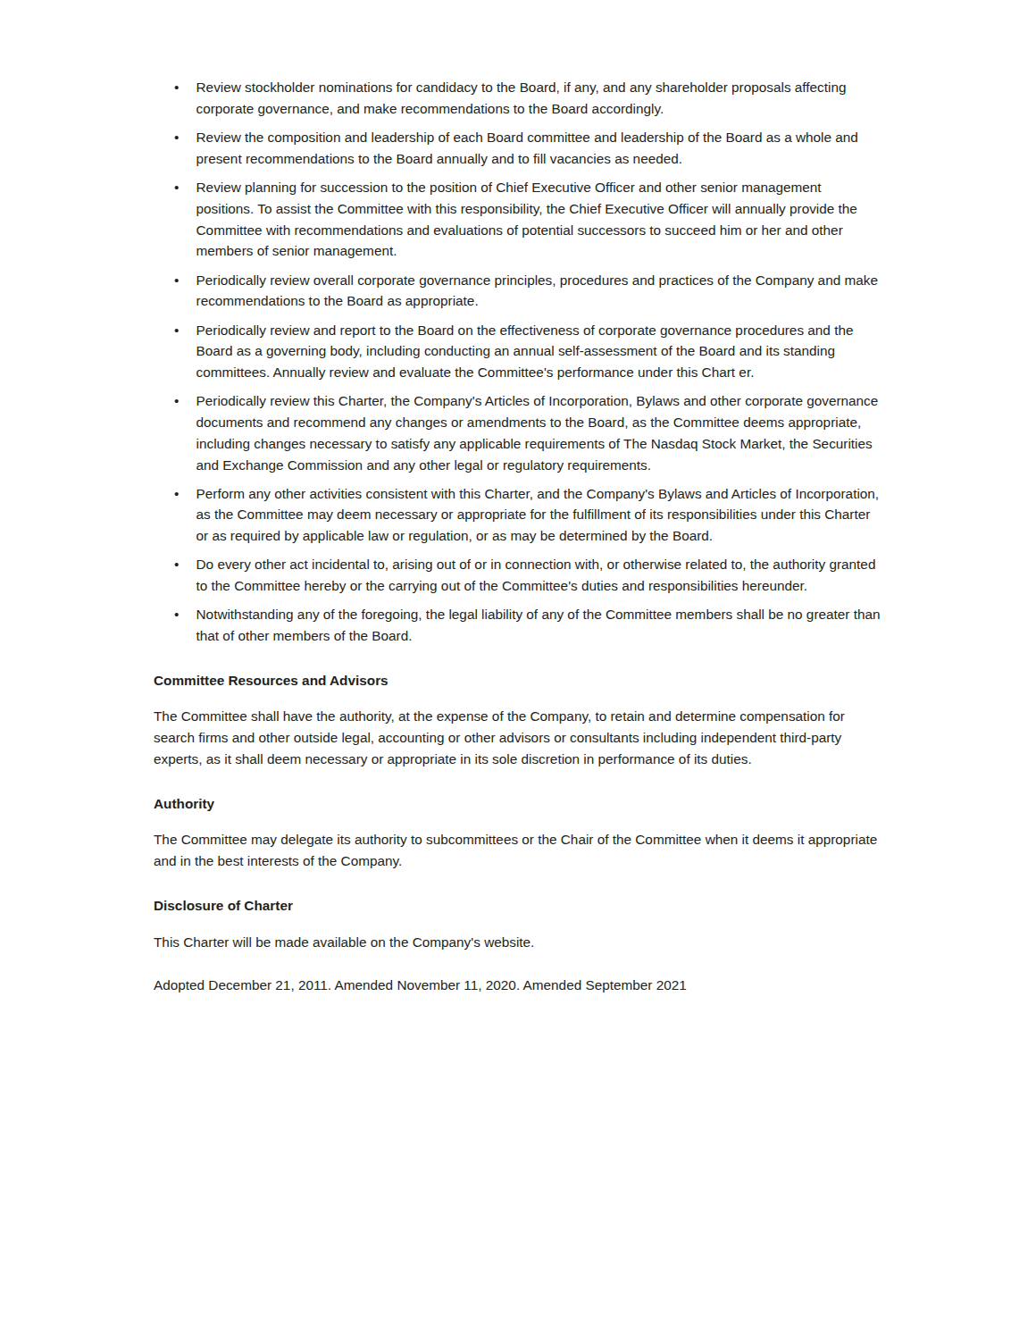Review stockholder nominations for candidacy to the Board, if any, and any shareholder proposals affecting corporate governance, and make recommendations to the Board accordingly.
Review the composition and leadership of each Board committee and leadership of the Board as a whole and present recommendations to the Board annually and to fill vacancies as needed.
Review planning for succession to the position of Chief Executive Officer and other senior management positions. To assist the Committee with this responsibility, the Chief Executive Officer will annually provide the Committee with recommendations and evaluations of potential successors to succeed him or her and other members of senior management.
Periodically review overall corporate governance principles, procedures and practices of the Company and make recommendations to the Board as appropriate.
Periodically review and report to the Board on the effectiveness of corporate governance procedures and the Board as a governing body, including conducting an annual self-assessment of the Board and its standing committees. Annually review and evaluate the Committee's performance under this Chart er.
Periodically review this Charter, the Company's Articles of Incorporation, Bylaws and other corporate governance documents and recommend any changes or amendments to the Board, as the Committee deems appropriate, including changes necessary to satisfy any applicable requirements of The Nasdaq Stock Market, the Securities and Exchange Commission and any other legal or regulatory requirements.
Perform any other activities consistent with this Charter, and the Company's Bylaws and Articles of Incorporation, as the Committee may deem necessary or appropriate for the fulfillment of its responsibilities under this Charter or as required by applicable law or regulation, or as may be determined by the Board.
Do every other act incidental to, arising out of or in connection with, or otherwise related to, the authority granted to the Committee hereby or the carrying out of the Committee's duties and responsibilities hereunder.
Notwithstanding any of the foregoing, the legal liability of any of the Committee members shall be no greater than that of other members of the Board.
Committee Resources and Advisors
The Committee shall have the authority, at the expense of the Company, to retain and determine compensation for search firms and other outside legal, accounting or other advisors or consultants including independent third-party experts, as it shall deem necessary or appropriate in its sole discretion in performance of its duties.
Authority
The Committee may delegate its authority to subcommittees or the Chair of the Committee when it deems it appropriate and in the best interests of the Company.
Disclosure of Charter
This Charter will be made available on the Company's website.
Adopted December 21, 2011. Amended November 11, 2020. Amended September 2021